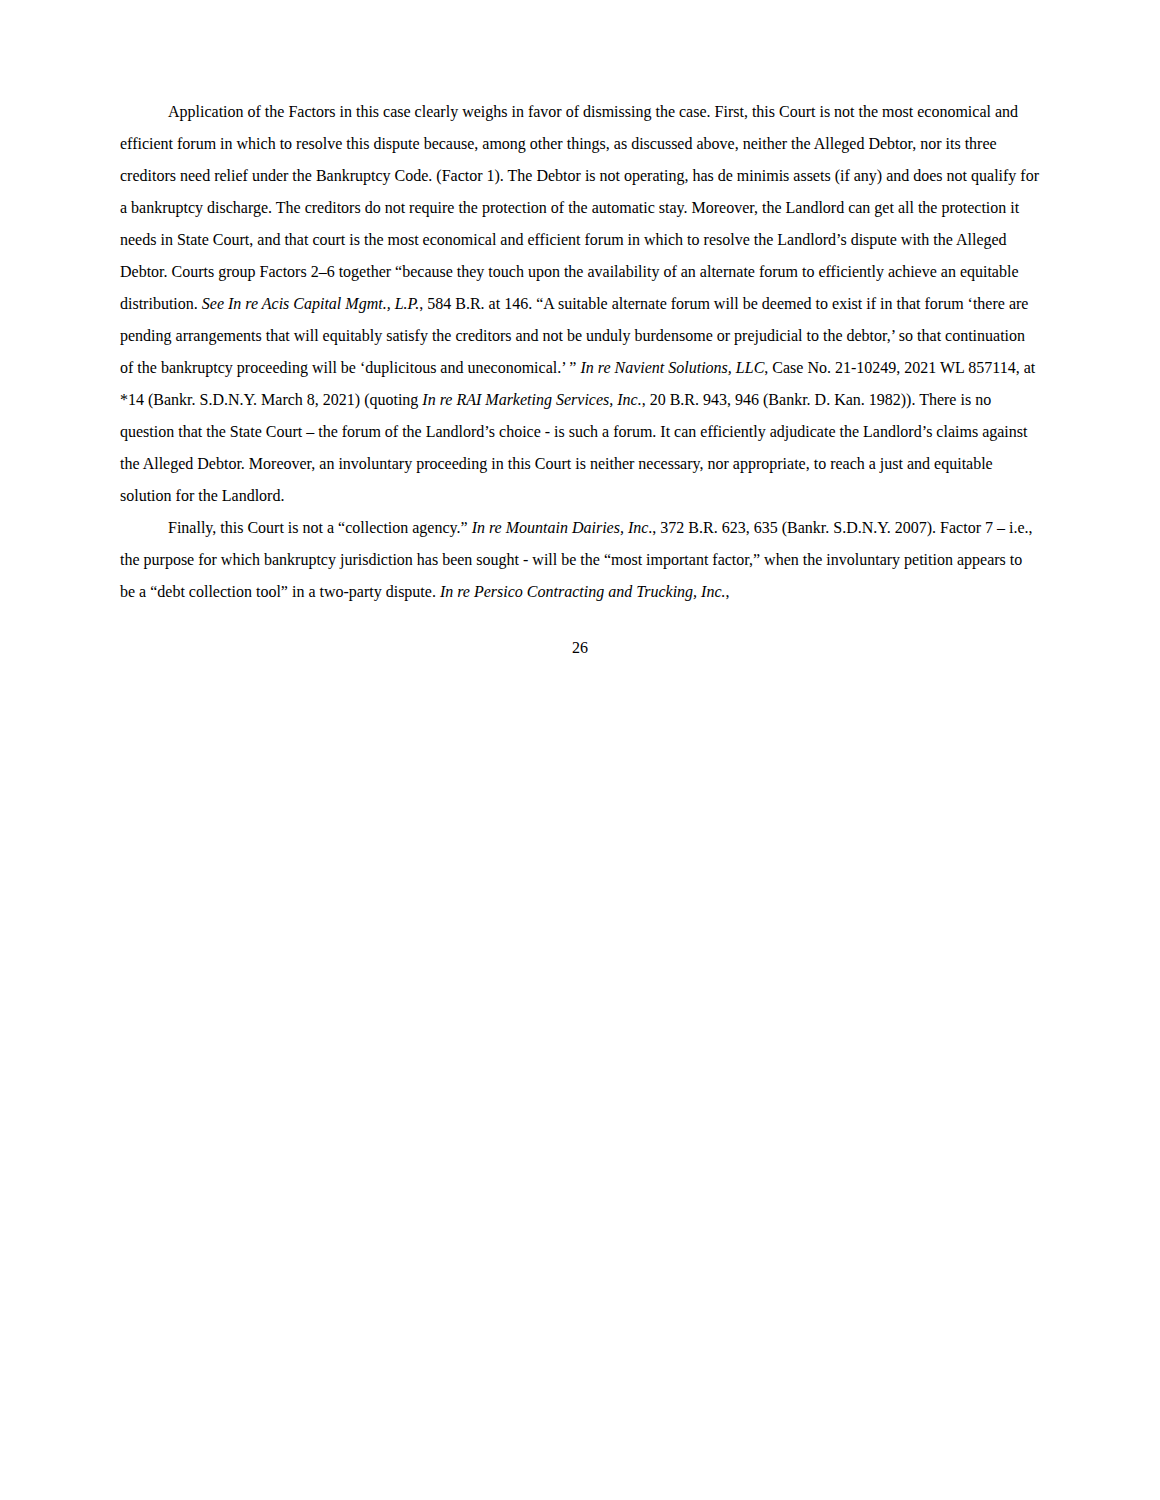Application of the Factors in this case clearly weighs in favor of dismissing the case. First, this Court is not the most economical and efficient forum in which to resolve this dispute because, among other things, as discussed above, neither the Alleged Debtor, nor its three creditors need relief under the Bankruptcy Code. (Factor 1). The Debtor is not operating, has de minimis assets (if any) and does not qualify for a bankruptcy discharge. The creditors do not require the protection of the automatic stay. Moreover, the Landlord can get all the protection it needs in State Court, and that court is the most economical and efficient forum in which to resolve the Landlord’s dispute with the Alleged Debtor. Courts group Factors 2–6 together “because they touch upon the availability of an alternate forum to efficiently achieve an equitable distribution. See In re Acis Capital Mgmt., L.P., 584 B.R. at 146. “A suitable alternate forum will be deemed to exist if in that forum ‘there are pending arrangements that will equitably satisfy the creditors and not be unduly burdensome or prejudicial to the debtor,’ so that continuation of the bankruptcy proceeding will be ‘duplicitous and uneconomical.’ ” In re Navient Solutions, LLC, Case No. 21-10249, 2021 WL 857114, at *14 (Bankr. S.D.N.Y. March 8, 2021) (quoting In re RAI Marketing Services, Inc., 20 B.R. 943, 946 (Bankr. D. Kan. 1982)). There is no question that the State Court – the forum of the Landlord’s choice - is such a forum. It can efficiently adjudicate the Landlord’s claims against the Alleged Debtor. Moreover, an involuntary proceeding in this Court is neither necessary, nor appropriate, to reach a just and equitable solution for the Landlord.
Finally, this Court is not a “collection agency.” In re Mountain Dairies, Inc., 372 B.R. 623, 635 (Bankr. S.D.N.Y. 2007). Factor 7 – i.e., the purpose for which bankruptcy jurisdiction has been sought - will be the “most important factor,” when the involuntary petition appears to be a “debt collection tool” in a two-party dispute. In re Persico Contracting and Trucking, Inc.,
26